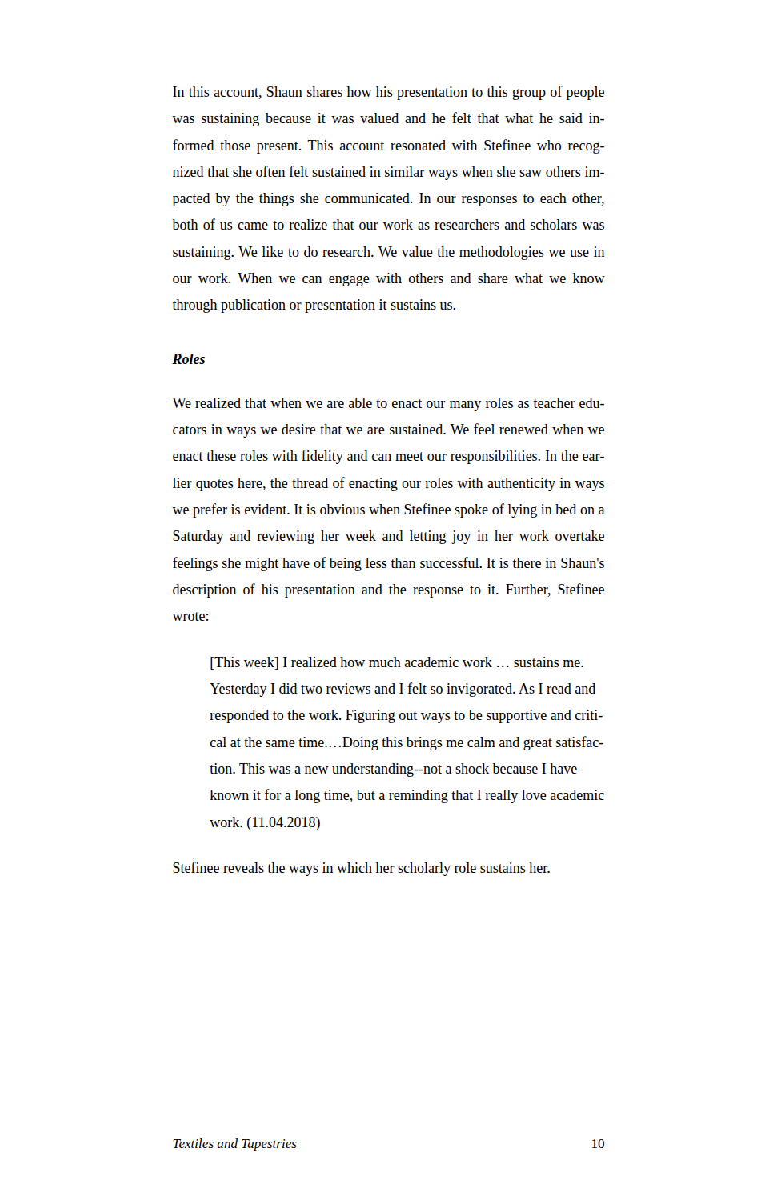In this account, Shaun shares how his presentation to this group of people was sustaining because it was valued and he felt that what he said informed those present. This account resonated with Stefinee who recognized that she often felt sustained in similar ways when she saw others impacted by the things she communicated. In our responses to each other, both of us came to realize that our work as researchers and scholars was sustaining. We like to do research. We value the methodologies we use in our work. When we can engage with others and share what we know through publication or presentation it sustains us.
Roles
We realized that when we are able to enact our many roles as teacher educators in ways we desire that we are sustained. We feel renewed when we enact these roles with fidelity and can meet our responsibilities. In the earlier quotes here, the thread of enacting our roles with authenticity in ways we prefer is evident. It is obvious when Stefinee spoke of lying in bed on a Saturday and reviewing her week and letting joy in her work overtake feelings she might have of being less than successful. It is there in Shaun's description of his presentation and the response to it. Further, Stefinee wrote:
[This week] I realized how much academic work … sustains me. Yesterday I did two reviews and I felt so invigorated. As I read and responded to the work. Figuring out ways to be supportive and critical at the same time.…Doing this brings me calm and great satisfaction. This was a new understanding--not a shock because I have known it for a long time, but a reminding that I really love academic work. (11.04.2018)
Stefinee reveals the ways in which her scholarly role sustains her.
Textiles and Tapestries 10